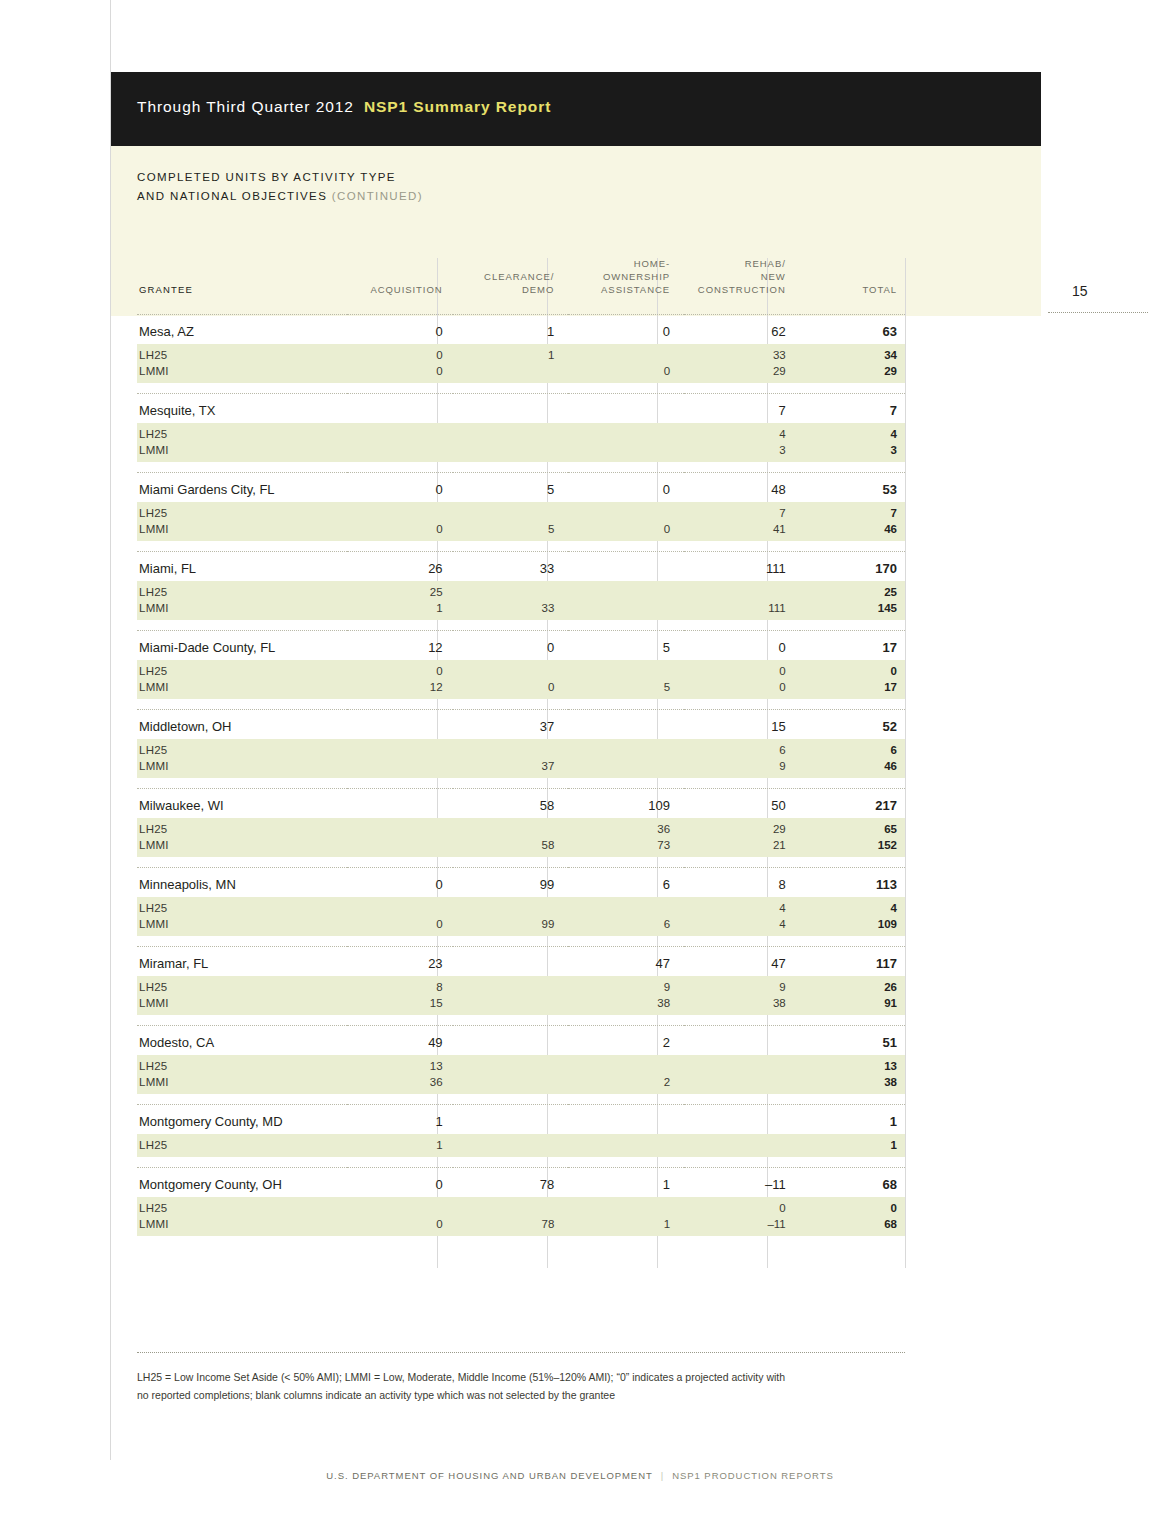Through Third Quarter 2012NSP1 Summary Report
COMPLETED UNITS BY ACTIVITY TYPE
AND NATIONAL OBJECTIVES (CONTINUED)
15
| GRANTEE | ACQUISITION | CLEARANCE/ DEMO | HOME- OWNERSHIP ASSISTANCE | REHAB/ NEW CONSTRUCTION | TOTAL |
| --- | --- | --- | --- | --- | --- |
| Mesa, AZ | 0 | 1 | 0 | 62 | 63 |
| LH25 | 0 | 1 | | 33 | 34 |
| LMMI | 0 | | 0 | 29 | 29 |
| Mesquite, TX | | | | 7 | 7 |
| LH25 | | | | 4 | 4 |
| LMMI | | | | 3 | 3 |
| Miami Gardens City, FL | 0 | 5 | 0 | 48 | 53 |
| LH25 | | | | 7 | 7 |
| LMMI | 0 | 5 | 0 | 41 | 46 |
| Miami, FL | 26 | 33 | | 111 | 170 |
| LH25 | 25 | | | | 25 |
| LMMI | 1 | 33 | | 111 | 145 |
| Miami-Dade County, FL | 12 | 0 | 5 | 0 | 17 |
| LH25 | 0 | | | 0 | 0 |
| LMMI | 12 | 0 | 5 | 0 | 17 |
| Middletown, OH | | 37 | | 15 | 52 |
| LH25 | | | | 6 | 6 |
| LMMI | | 37 | | 9 | 46 |
| Milwaukee, WI | | 58 | 109 | 50 | 217 |
| LH25 | | | 36 | 29 | 65 |
| LMMI | | 58 | 73 | 21 | 152 |
| Minneapolis, MN | 0 | 99 | 6 | 8 | 113 |
| LH25 | | | | 4 | 4 |
| LMMI | 0 | 99 | 6 | 4 | 109 |
| Miramar, FL | 23 | | 47 | 47 | 117 |
| LH25 | 8 | | 9 | 9 | 26 |
| LMMI | 15 | | 38 | 38 | 91 |
| Modesto, CA | 49 | | 2 | | 51 |
| LH25 | 13 | | | | 13 |
| LMMI | 36 | | 2 | | 38 |
| Montgomery County, MD | 1 | | | | 1 |
| LH25 | 1 | | | | 1 |
| Montgomery County, OH | 0 | 78 | 1 | –11 | 68 |
| LH25 | | | | 0 | 0 |
| LMMI | 0 | 78 | 1 | –11 | 68 |
LH25 = Low Income Set Aside (< 50% AMI); LMMI = Low, Moderate, Middle Income (51%–120% AMI); “0” indicates a projected activity with
no reported completions; blank columns indicate an activity type which was not selected by the grantee
U.S. DEPARTMENT OF HOUSING AND URBAN DEVELOPMENT|NSP1 PRODUCTION REPORTS